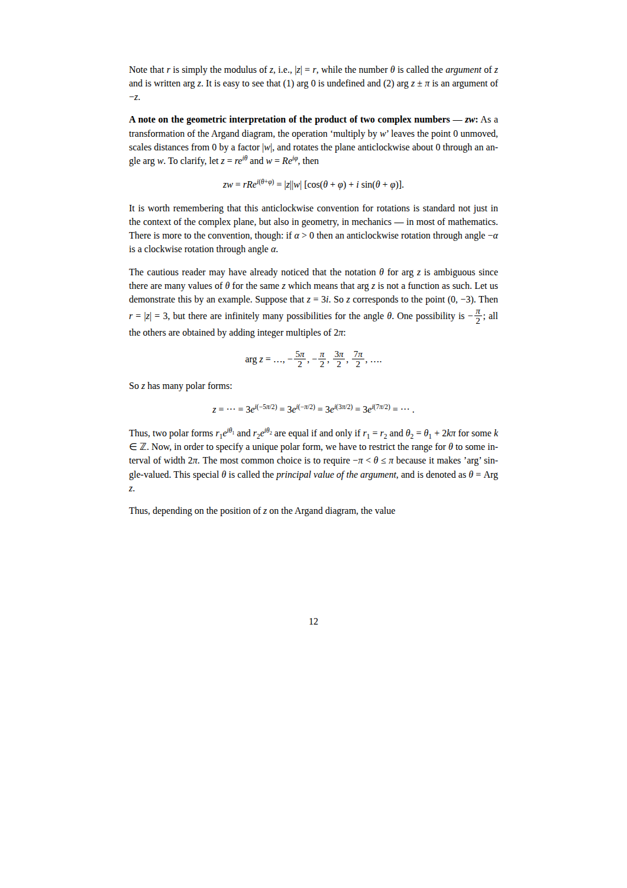Note that r is simply the modulus of z, i.e., |z| = r, while the number θ is called the argument of z and is written arg z. It is easy to see that (1) arg 0 is undefined and (2) arg z ± π is an argument of −z.
A note on the geometric interpretation of the product of two complex numbers — zw: As a transformation of the Argand diagram, the operation ‘multiply by w’ leaves the point 0 unmoved, scales distances from 0 by a factor |w|, and rotates the plane anticlockwise about 0 through an angle arg w. To clarify, let z = reiθ and w = Reiφ, then
zw = rRei(θ+φ) = |z||w| [cos(θ + φ) + i sin(θ + φ)].
It is worth remembering that this anticlockwise convention for rotations is standard not just in the context of the complex plane, but also in geometry, in mechanics — in most of mathematics. There is more to the convention, though: if α > 0 then an anticlockwise rotation through angle −α is a clockwise rotation through angle α.
The cautious reader may have already noticed that the notation θ for arg z is ambiguous since there are many values of θ for the same z which means that arg z is not a function as such. Let us demonstrate this by an example. Suppose that z = 3i. So z corresponds to the point (0, −3). Then r = |z| = 3, but there are infinitely many possibilities for the angle θ. One possibility is −π 2; all the others are obtained by adding integer multiples of 2π:
arg z = …, −5π 2, −π 2, 3π 2, 7π 2, ….
So z has many polar forms:
z = ··· = 3ei(−5π/2) = 3ei(−π/2) = 3ei(3π/2) = 3ei(7π/2) = ··· .
Thus, two polar forms r1eiθ1 and r2eiθ2 are equal if and only if r1 = r2 and θ2 = θ1 + 2kπ for some k ∈ ℤ. Now, in order to specify a unique polar form, we have to restrict the range for θ to some interval of width 2π. The most common choice is to require −π < θ ≤ π because it makes ’arg’ single-valued. This special θ is called the principal value of the argument, and is denoted as θ = Arg z.
Thus, depending on the position of z on the Argand diagram, the value
12